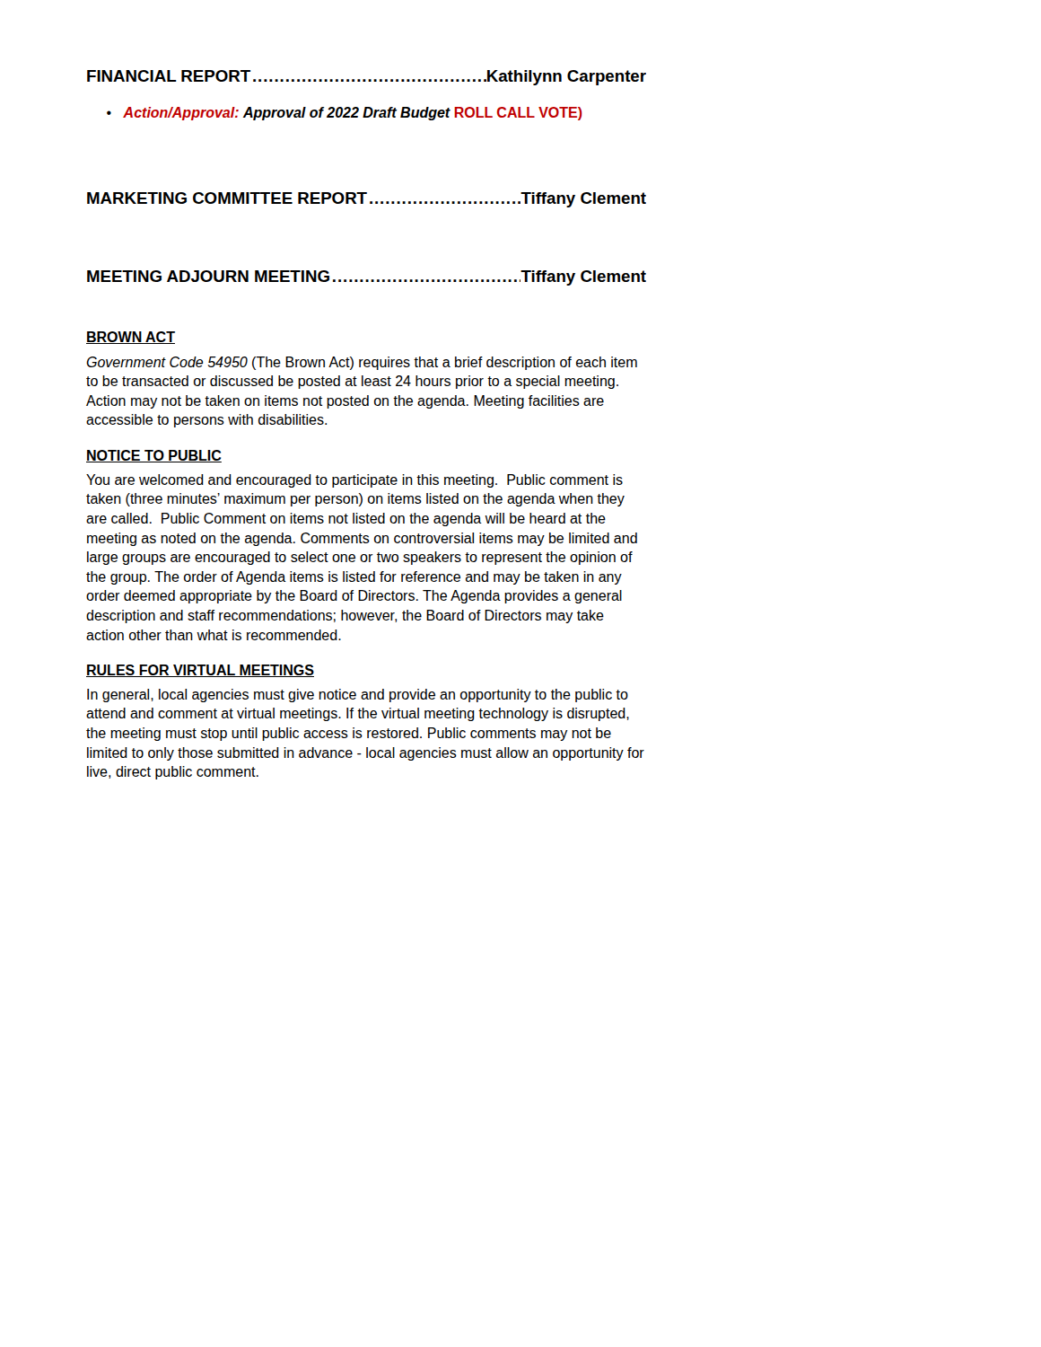FINANCIAL REPORT ..................................................................................... Kathilynn Carpenter
Action/Approval: Approval of 2022 Draft Budget ROLL CALL VOTE)
MARKETING COMMITTEE REPORT ....................................................................... Tiffany Clement
MEETING ADJOURN MEETING ............................................................................. Tiffany Clement
BROWN ACT
Government Code 54950 (The Brown Act) requires that a brief description of each item to be transacted or discussed be posted at least 24 hours prior to a special meeting. Action may not be taken on items not posted on the agenda. Meeting facilities are accessible to persons with disabilities.
NOTICE TO PUBLIC
You are welcomed and encouraged to participate in this meeting. Public comment is taken (three minutes’ maximum per person) on items listed on the agenda when they are called. Public Comment on items not listed on the agenda will be heard at the meeting as noted on the agenda. Comments on controversial items may be limited and large groups are encouraged to select one or two speakers to represent the opinion of the group. The order of Agenda items is listed for reference and may be taken in any order deemed appropriate by the Board of Directors. The Agenda provides a general description and staff recommendations; however, the Board of Directors may take action other than what is recommended.
RULES FOR VIRTUAL MEETINGS
In general, local agencies must give notice and provide an opportunity to the public to attend and comment at virtual meetings. If the virtual meeting technology is disrupted, the meeting must stop until public access is restored. Public comments may not be limited to only those submitted in advance - local agencies must allow an opportunity for live, direct public comment.